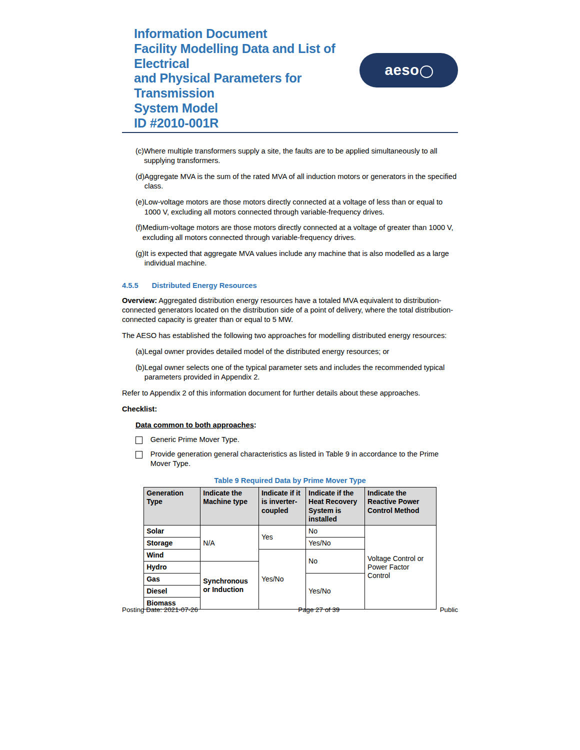Information Document
Facility Modelling Data and List of Electrical
and Physical Parameters for Transmission
System Model
ID #2010-001R
aeso
(c) Where multiple transformers supply a site, the faults are to be applied simultaneously to all supplying transformers.
(d) Aggregate MVA is the sum of the rated MVA of all induction motors or generators in the specified class.
(e) Low-voltage motors are those motors directly connected at a voltage of less than or equal to 1000 V, excluding all motors connected through variable-frequency drives.
(f) Medium-voltage motors are those motors directly connected at a voltage of greater than 1000 V, excluding all motors connected through variable-frequency drives.
(g) It is expected that aggregate MVA values include any machine that is also modelled as a large individual machine.
4.5.5 Distributed Energy Resources
Overview: Aggregated distribution energy resources have a totaled MVA equivalent to distribution-connected generators located on the distribution side of a point of delivery, where the total distribution-connected capacity is greater than or equal to 5 MW.
The AESO has established the following two approaches for modelling distributed energy resources:
(a) Legal owner provides detailed model of the distributed energy resources; or
(b) Legal owner selects one of the typical parameter sets and includes the recommended typical parameters provided in Appendix 2.
Refer to Appendix 2 of this information document for further details about these approaches.
Checklist:
Data common to both approaches:
Generic Prime Mover Type.
Provide generation general characteristics as listed in Table 9 in accordance to the Prime Mover Type.
Table 9 Required Data by Prime Mover Type
| Generation Type | Indicate the Machine type | Indicate if it is inverter-coupled | Indicate if the Heat Recovery System is installed | Indicate the Reactive Power Control Method |
| --- | --- | --- | --- | --- |
| Solar | N/A | Yes | No | Voltage Control or Power Factor Control |
| Storage | Yes/No |
| Wind | Yes/No | No |
| Hydro | Synchronous or Induction |
| Gas | Yes/No |
| Diesel |
| Biomass |
Posting Date: 2021-07-26
Page 27 of 39
Public